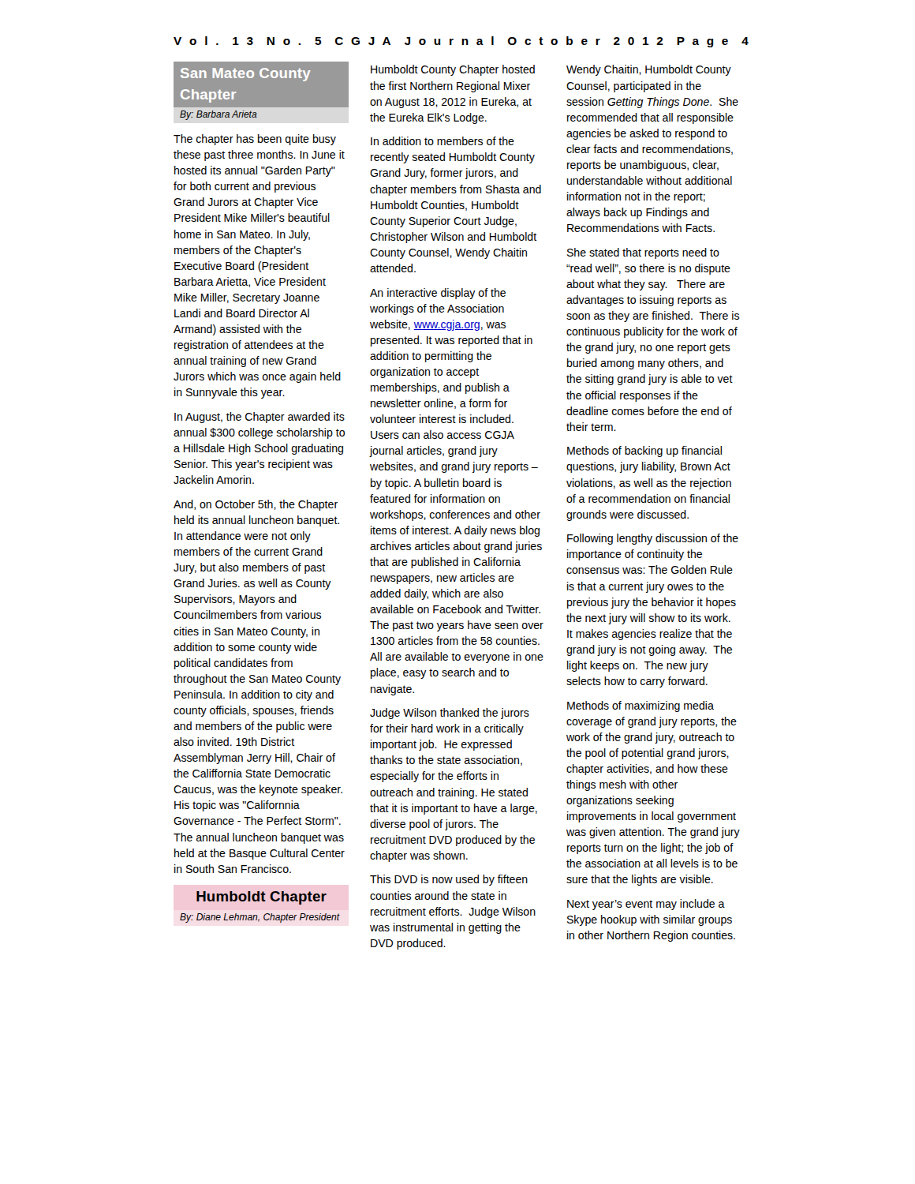V o l . 1 3 N o . 5 C G J A J o u r n a l O c t o b e r 2 0 1 2 P a g e 4
San Mateo County Chapter
By: Barbara Arieta
The chapter has been quite busy these past three months. In June it hosted its annual "Garden Party" for both current and previous Grand Jurors at Chapter Vice President Mike Miller's beautiful home in San Mateo. In July, members of the Chapter's Executive Board (President Barbara Arietta, Vice President Mike Miller, Secretary Joanne Landi and Board Director Al Armand) assisted with the registration of attendees at the annual training of new Grand Jurors which was once again held in Sunnyvale this year.
In August, the Chapter awarded its annual $300 college scholarship to a Hillsdale High School graduating Senior. This year's recipient was Jackelin Amorin.
And, on October 5th, the Chapter held its annual luncheon banquet. In attendance were not only members of the current Grand Jury, but also members of past Grand Juries. as well as County Supervisors, Mayors and Councilmembers from various cities in San Mateo County, in addition to some county wide political candidates from throughout the San Mateo County Peninsula. In addition to city and county officials, spouses, friends and members of the public were also invited. 19th District Assemblyman Jerry Hill, Chair of the Califfornia State Democratic Caucus, was the keynote speaker. His topic was "Californnia Governance - The Perfect Storm". The annual luncheon banquet was held at the Basque Cultural Center in South San Francisco.
Humboldt Chapter
By: Diane Lehman, Chapter President
Humboldt County Chapter hosted the first Northern Regional Mixer on August 18, 2012 in Eureka, at the Eureka Elk's Lodge.
In addition to members of the recently seated Humboldt County Grand Jury, former jurors, and chapter members from Shasta and Humboldt Counties, Humboldt County Superior Court Judge, Christopher Wilson and Humboldt County Counsel, Wendy Chaitin attended.
An interactive display of the workings of the Association website, www.cgja.org, was presented. It was reported that in addition to permitting the organization to accept memberships, and publish a newsletter online, a form for volunteer interest is included. Users can also access CGJA journal articles, grand jury websites, and grand jury reports – by topic. A bulletin board is featured for information on workshops, conferences and other items of interest. A daily news blog archives articles about grand juries that are published in California newspapers, new articles are added daily, which are also available on Facebook and Twitter. The past two years have seen over 1300 articles from the 58 counties. All are available to everyone in one place, easy to search and to navigate.
Judge Wilson thanked the jurors for their hard work in a critically important job. He expressed thanks to the state association, especially for the efforts in outreach and training. He stated that it is important to have a large, diverse pool of jurors. The recruitment DVD produced by the chapter was shown.
This DVD is now used by fifteen counties around the state in recruitment efforts. Judge Wilson was instrumental in getting the DVD produced.
Wendy Chaitin, Humboldt County Counsel, participated in the session Getting Things Done. She recommended that all responsible agencies be asked to respond to clear facts and recommendations, reports be unambiguous, clear, understandable without additional information not in the report; always back up Findings and Recommendations with Facts.
She stated that reports need to “read well”, so there is no dispute about what they say. There are advantages to issuing reports as soon as they are finished. There is continuous publicity for the work of the grand jury, no one report gets buried among many others, and the sitting grand jury is able to vet the official responses if the deadline comes before the end of their term.
Methods of backing up financial questions, jury liability, Brown Act violations, as well as the rejection of a recommendation on financial grounds were discussed.
Following lengthy discussion of the importance of continuity the consensus was: The Golden Rule is that a current jury owes to the previous jury the behavior it hopes the next jury will show to its work. It makes agencies realize that the grand jury is not going away. The light keeps on. The new jury selects how to carry forward.
Methods of maximizing media coverage of grand jury reports, the work of the grand jury, outreach to the pool of potential grand jurors, chapter activities, and how these things mesh with other organizations seeking improvements in local government was given attention. The grand jury reports turn on the light; the job of the association at all levels is to be sure that the lights are visible.
Next year’s event may include a Skype hookup with similar groups in other Northern Region counties.